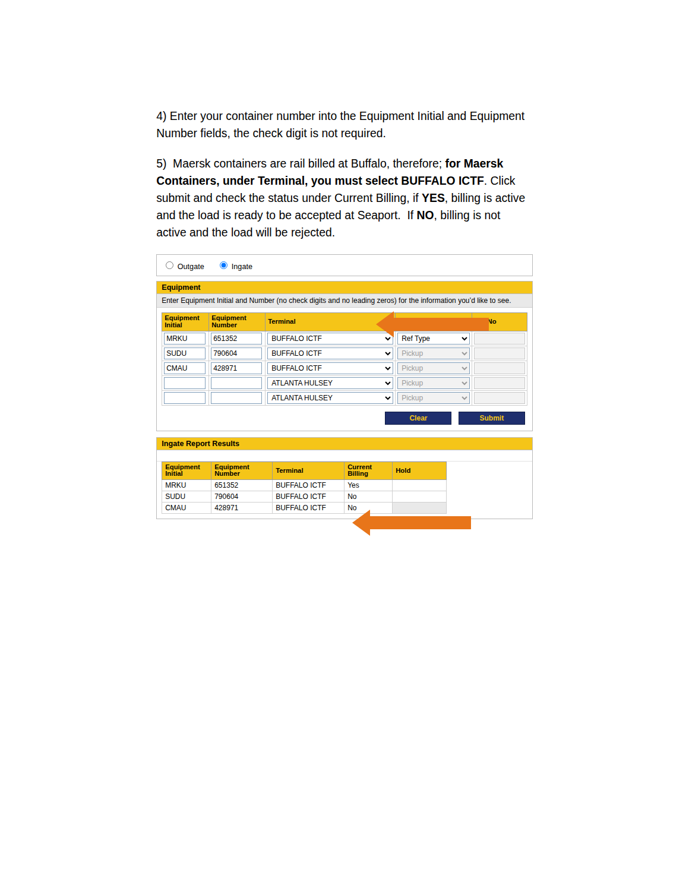4) Enter your container number into the Equipment Initial and Equipment Number fields, the check digit is not required.
5) Maersk containers are rail billed at Buffalo, therefore; for Maersk Containers, under Terminal, you must select BUFFALO ICTF. Click submit and check the status under Current Billing, if YES, billing is active and the load is ready to be accepted at Seaport. If NO, billing is not active and the load will be rejected.
Outgate Ingate
Equipment
Enter Equipment Initial and Number (no check digits and no leading zeros) for the information you’d like to see.
| Equipment Initial | Equipment Number | Terminal | Ref Type | Ref No |
| --- | --- | --- | --- | --- |
| | | BUFFALO ICTF ATLANTA HULSEY | Ref Type | |
| | | BUFFALO ICTF ATLANTA HULSEY | Pickup | |
| | | BUFFALO ICTF ATLANTA HULSEY | Pickup | |
| | | ATLANTA HULSEY BUFFALO ICTF | Pickup | |
| | | ATLANTA HULSEY BUFFALO ICTF | Pickup | |
Clear Submit
Ingate Report Results
| Equipment Initial | Equipment Number | Terminal | Current Billing | Hold | |
| --- | --- | --- | --- | --- | --- |
| MRKU | 651352 | BUFFALO ICTF | Yes | | |
| SUDU | 790604 | BUFFALO ICTF | No | | |
| CMAU | 428971 | BUFFALO ICTF | No | | |